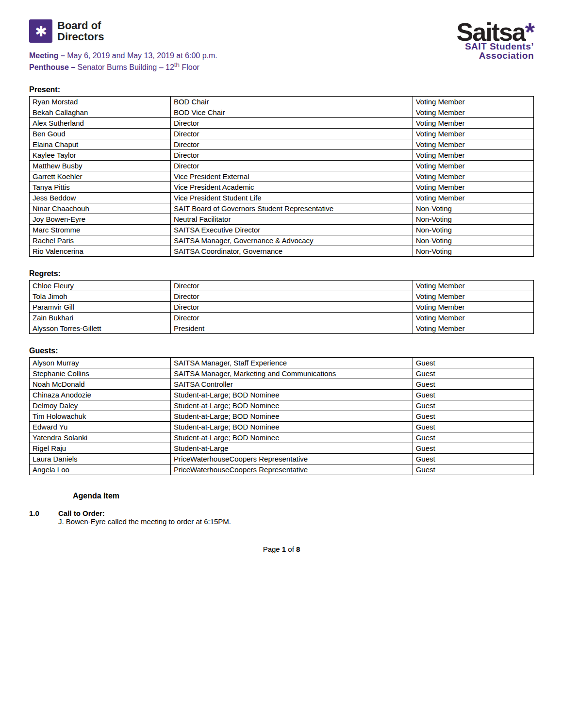✱
Board of
Directors
Meeting – May 6, 2019 and May 13, 2019 at 6:00 p.m.
Penthouse – Senator Burns Building – 12th Floor
Saitsa*
SAIT Students’
Association
Present:
| Ryan Morstad | BOD Chair | Voting Member |
| Bekah Callaghan | BOD Vice Chair | Voting Member |
| Alex Sutherland | Director | Voting Member |
| Ben Goud | Director | Voting Member |
| Elaina Chaput | Director | Voting Member |
| Kaylee Taylor | Director | Voting Member |
| Matthew Busby | Director | Voting Member |
| Garrett Koehler | Vice President External | Voting Member |
| Tanya Pittis | Vice President Academic | Voting Member |
| Jess Beddow | Vice President Student Life | Voting Member |
| Ninar Chaachouh | SAIT Board of Governors Student Representative | Non-Voting |
| Joy Bowen-Eyre | Neutral Facilitator | Non-Voting |
| Marc Stromme | SAITSA Executive Director | Non-Voting |
| Rachel Paris | SAITSA Manager, Governance & Advocacy | Non-Voting |
| Rio Valencerina | SAITSA Coordinator, Governance | Non-Voting |
Regrets:
| Chloe Fleury | Director | Voting Member |
| Tola Jimoh | Director | Voting Member |
| Paramvir Gill | Director | Voting Member |
| Zain Bukhari | Director | Voting Member |
| Alysson Torres-Gillett | President | Voting Member |
Guests:
| Alyson Murray | SAITSA Manager, Staff Experience | Guest |
| Stephanie Collins | SAITSA Manager, Marketing and Communications | Guest |
| Noah McDonald | SAITSA Controller | Guest |
| Chinaza Anodozie | Student-at-Large; BOD Nominee | Guest |
| Delmoy Daley | Student-at-Large; BOD Nominee | Guest |
| Tim Holowachuk | Student-at-Large; BOD Nominee | Guest |
| Edward Yu | Student-at-Large; BOD Nominee | Guest |
| Yatendra Solanki | Student-at-Large; BOD Nominee | Guest |
| Rigel Raju | Student-at-Large | Guest |
| Laura Daniels | PriceWaterhouseCoopers Representative | Guest |
| Angela Loo | PriceWaterhouseCoopers Representative | Guest |
Agenda Item
1.0
Call to Order:
J. Bowen-Eyre called the meeting to order at 6:15PM.
Page 1 of 8